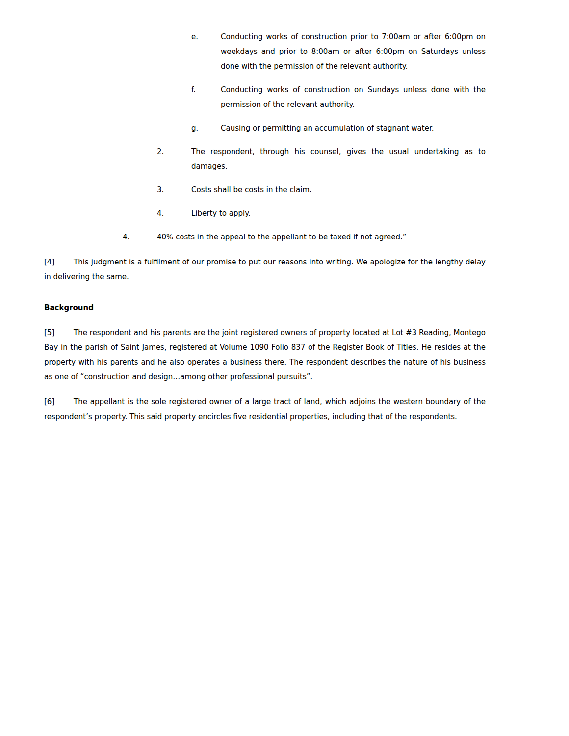e. Conducting works of construction prior to 7:00am or after 6:00pm on weekdays and prior to 8:00am or after 6:00pm on Saturdays unless done with the permission of the relevant authority.
f. Conducting works of construction on Sundays unless done with the permission of the relevant authority.
g. Causing or permitting an accumulation of stagnant water.
2. The respondent, through his counsel, gives the usual undertaking as to damages.
3. Costs shall be costs in the claim.
4. Liberty to apply.
4. 40% costs in the appeal to the appellant to be taxed if not agreed.”
[4] This judgment is a fulfilment of our promise to put our reasons into writing. We apologize for the lengthy delay in delivering the same.
Background
[5] The respondent and his parents are the joint registered owners of property located at Lot #3 Reading, Montego Bay in the parish of Saint James, registered at Volume 1090 Folio 837 of the Register Book of Titles. He resides at the property with his parents and he also operates a business there. The respondent describes the nature of his business as one of “construction and design…among other professional pursuits”.
[6] The appellant is the sole registered owner of a large tract of land, which adjoins the western boundary of the respondent’s property. This said property encircles five residential properties, including that of the respondents.